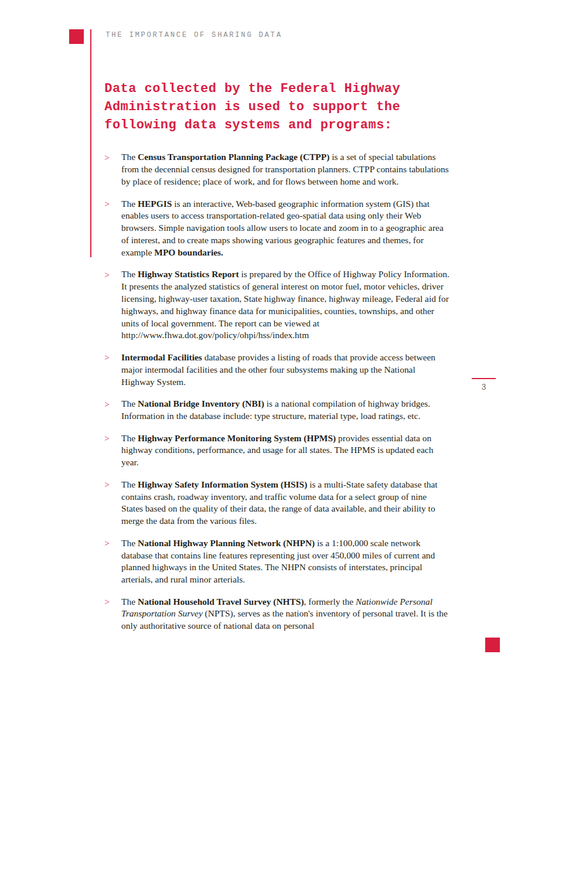The Importance of Sharing Data
Data collected by the Federal Highway Administration is used to support the following data systems and programs:
The Census Transportation Planning Package (CTPP) is a set of special tabulations from the decennial census designed for transportation planners. CTPP contains tabulations by place of residence; place of work, and for flows between home and work.
The HEPGIS is an interactive, Web-based geographic information system (GIS) that enables users to access transportation-related geo-spatial data using only their Web browsers. Simple navigation tools allow users to locate and zoom in to a geographic area of interest, and to create maps showing various geographic features and themes, for example MPO boundaries.
The Highway Statistics Report is prepared by the Office of Highway Policy Information. It presents the analyzed statistics of general interest on motor fuel, motor vehicles, driver licensing, highway-user taxation, State highway finance, highway mileage, Federal aid for highways, and highway finance data for municipalities, counties, townships, and other units of local government. The report can be viewed at http://www.fhwa.dot.gov/policy/ohpi/hss/index.htm
Intermodal Facilities database provides a listing of roads that provide access between major intermodal facilities and the other four subsystems making up the National Highway System.
The National Bridge Inventory (NBI) is a national compilation of highway bridges. Information in the database include: type structure, material type, load ratings, etc.
The Highway Performance Monitoring System (HPMS) provides essential data on highway conditions, performance, and usage for all states. The HPMS is updated each year.
The Highway Safety Information System (HSIS) is a multi-State safety database that contains crash, roadway inventory, and traffic volume data for a select group of nine States based on the quality of their data, the range of data available, and their ability to merge the data from the various files.
The National Highway Planning Network (NHPN) is a 1:100,000 scale network database that contains line features representing just over 450,000 miles of current and planned highways in the United States. The NHPN consists of interstates, principal arterials, and rural minor arterials.
The National Household Travel Survey (NHTS), formerly the Nationwide Personal Transportation Survey (NPTS), serves as the nation's inventory of personal travel. It is the only authoritative source of national data on personal
3